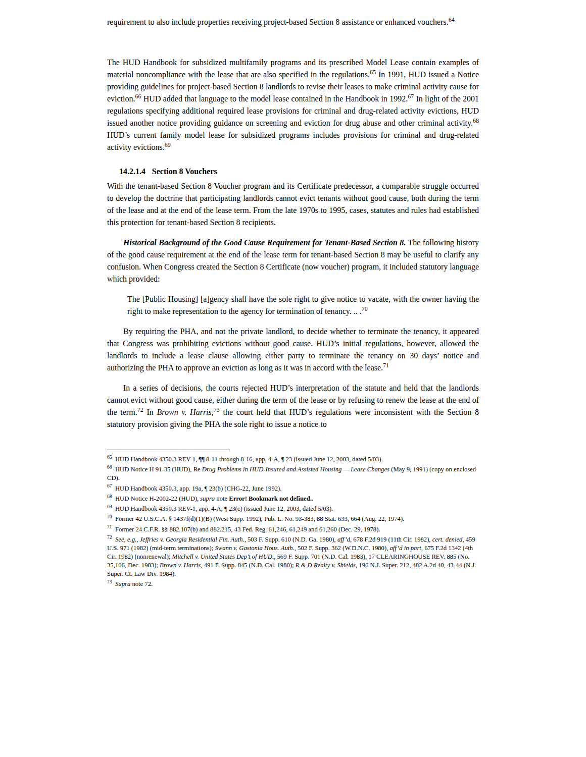requirement to also include properties receiving project-based Section 8 assistance or enhanced vouchers.64
The HUD Handbook for subsidized multifamily programs and its prescribed Model Lease contain examples of material noncompliance with the lease that are also specified in the regulations.65 In 1991, HUD issued a Notice providing guidelines for project-based Section 8 landlords to revise their leases to make criminal activity cause for eviction.66 HUD added that language to the model lease contained in the Handbook in 1992.67 In light of the 2001 regulations specifying additional required lease provisions for criminal and drug-related activity evictions, HUD issued another notice providing guidance on screening and eviction for drug abuse and other criminal activity.68 HUD’s current family model lease for subsidized programs includes provisions for criminal and drug-related activity evictions.69
14.2.1.4 Section 8 Vouchers
With the tenant-based Section 8 Voucher program and its Certificate predecessor, a comparable struggle occurred to develop the doctrine that participating landlords cannot evict tenants without good cause, both during the term of the lease and at the end of the lease term. From the late 1970s to 1995, cases, statutes and rules had established this protection for tenant-based Section 8 recipients.
Historical Background of the Good Cause Requirement for Tenant-Based Section 8. The following history of the good cause requirement at the end of the lease term for tenant-based Section 8 may be useful to clarify any confusion. When Congress created the Section 8 Certificate (now voucher) program, it included statutory language which provided:
The [Public Housing] [a]gency shall have the sole right to give notice to vacate, with the owner having the right to make representation to the agency for termination of tenancy. .. .70
By requiring the PHA, and not the private landlord, to decide whether to terminate the tenancy, it appeared that Congress was prohibiting evictions without good cause. HUD’s initial regulations, however, allowed the landlords to include a lease clause allowing either party to terminate the tenancy on 30 days’ notice and authorizing the PHA to approve an eviction as long as it was in accord with the lease.71
In a series of decisions, the courts rejected HUD’s interpretation of the statute and held that the landlords cannot evict without good cause, either during the term of the lease or by refusing to renew the lease at the end of the term.72 In Brown v. Harris,73 the court held that HUD’s regulations were inconsistent with the Section 8 statutory provision giving the PHA the sole right to issue a notice to
65 HUD Handbook 4350.3 REV-1, ¶¶ 8-11 through 8-16, app. 4-A, ¶ 23 (issued June 12, 2003, dated 5/03).
66 HUD Notice H 91-35 (HUD), Re Drug Problems in HUD-Insured and Assisted Housing — Lease Changes (May 9, 1991) (copy on enclosed CD).
67 HUD Handbook 4350.3, app. 19a, ¶ 23(b) (CHG-22, June 1992).
68 HUD Notice H-2002-22 (HUD), supra note Error! Bookmark not defined..
69 HUD Handbook 4350.3 REV-1, app. 4-A, ¶ 23(c) (issued June 12, 2003, dated 5/03).
70 Former 42 U.S.C.A. § 1437f(d)(1)(B) (West Supp. 1992), Pub. L. No. 93-383, 88 Stat. 633, 664 (Aug. 22, 1974).
71 Former 24 C.F.R. §§ 882.107(b) and 882.215, 43 Fed. Reg. 61,246, 61,249 and 61,260 (Dec. 29, 1978).
72 See, e.g., Jeffries v. Georgia Residential Fin. Auth., 503 F. Supp. 610 (N.D. Ga. 1980), aff’d, 678 F.2d 919 (11th Cir. 1982), cert. denied, 459 U.S. 971 (1982) (mid-term terminations); Swann v. Gastonia Hous. Auth., 502 F. Supp. 362 (W.D.N.C. 1980), aff’d in part, 675 F.2d 1342 (4th Cir. 1982) (nonrenewal); Mitchell v. United States Dep’t of HUD., 569 F. Supp. 701 (N.D. Cal. 1983), 17 CLEARINGHOUSE REV. 885 (No. 35,106, Dec. 1983); Brown v. Harris, 491 F. Supp. 845 (N.D. Cal. 1980); R & D Realty v. Shields, 196 N.J. Super. 212, 482 A.2d 40, 43-44 (N.J. Super. Ct. Law Div. 1984).
73 Supra note 72.